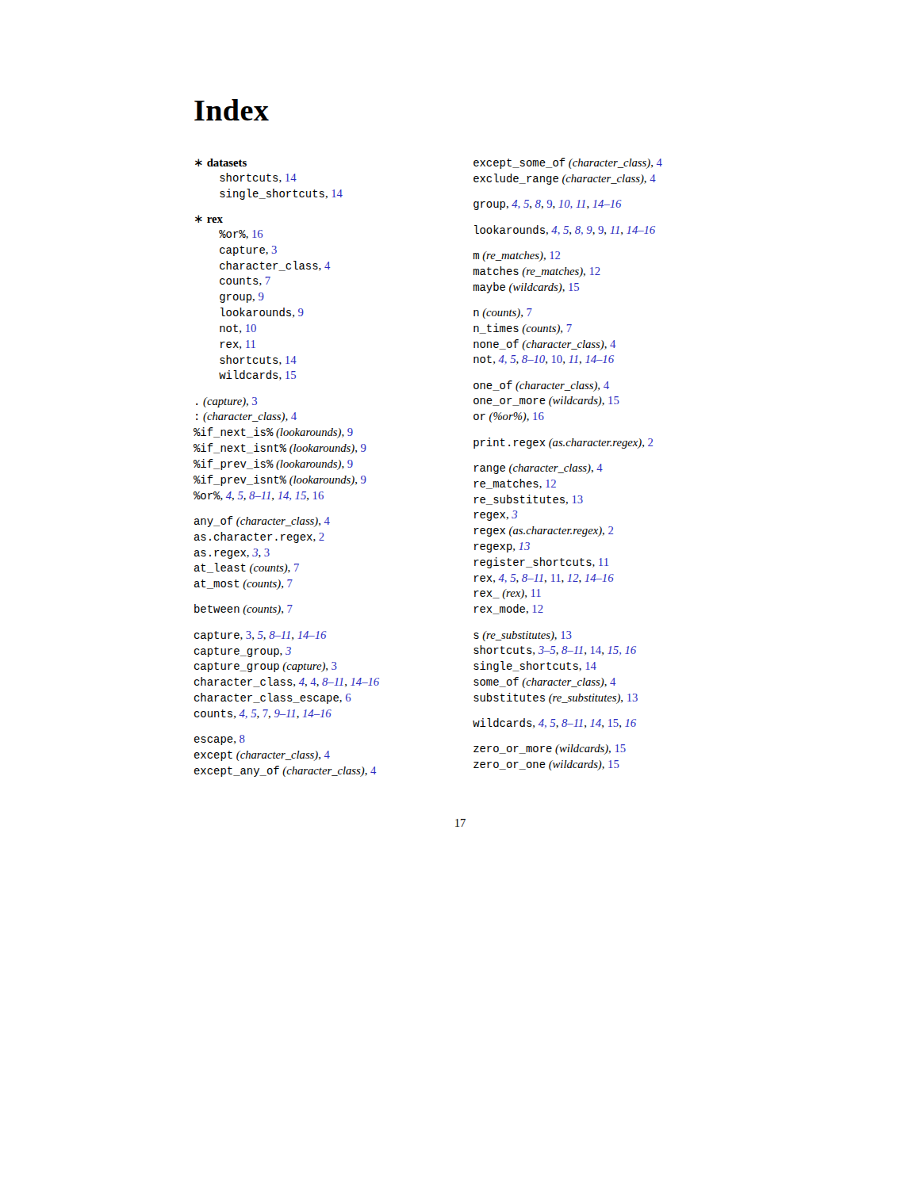Index
∗ datasets
shortcuts, 14
single_shortcuts, 14
∗ rex
%or%, 16
capture, 3
character_class, 4
counts, 7
group, 9
lookarounds, 9
not, 10
rex, 11
shortcuts, 14
wildcards, 15
. (capture), 3
: (character_class), 4
%if_next_is% (lookarounds), 9
%if_next_isnt% (lookarounds), 9
%if_prev_is% (lookarounds), 9
%if_prev_isnt% (lookarounds), 9
%or%, 4, 5, 8–11, 14, 15, 16
any_of (character_class), 4
as.character.regex, 2
as.regex, 3, 3
at_least (counts), 7
at_most (counts), 7
between (counts), 7
capture, 3, 5, 8–11, 14–16
capture_group, 3
capture_group (capture), 3
character_class, 4, 4, 8–11, 14–16
character_class_escape, 6
counts, 4, 5, 7, 9–11, 14–16
escape, 8
except (character_class), 4
except_any_of (character_class), 4
except_some_of (character_class), 4
exclude_range (character_class), 4
group, 4, 5, 8, 9, 10, 11, 14–16
lookarounds, 4, 5, 8, 9, 9, 11, 14–16
m (re_matches), 12
matches (re_matches), 12
maybe (wildcards), 15
n (counts), 7
n_times (counts), 7
none_of (character_class), 4
not, 4, 5, 8–10, 10, 11, 14–16
one_of (character_class), 4
one_or_more (wildcards), 15
or (%or%), 16
print.regex (as.character.regex), 2
range (character_class), 4
re_matches, 12
re_substitutes, 13
regex, 3
regex (as.character.regex), 2
regexp, 13
register_shortcuts, 11
rex, 4, 5, 8–11, 11, 12, 14–16
rex_ (rex), 11
rex_mode, 12
s (re_substitutes), 13
shortcuts, 3–5, 8–11, 14, 15, 16
single_shortcuts, 14
some_of (character_class), 4
substitutes (re_substitutes), 13
wildcards, 4, 5, 8–11, 14, 15, 16
zero_or_more (wildcards), 15
zero_or_one (wildcards), 15
17